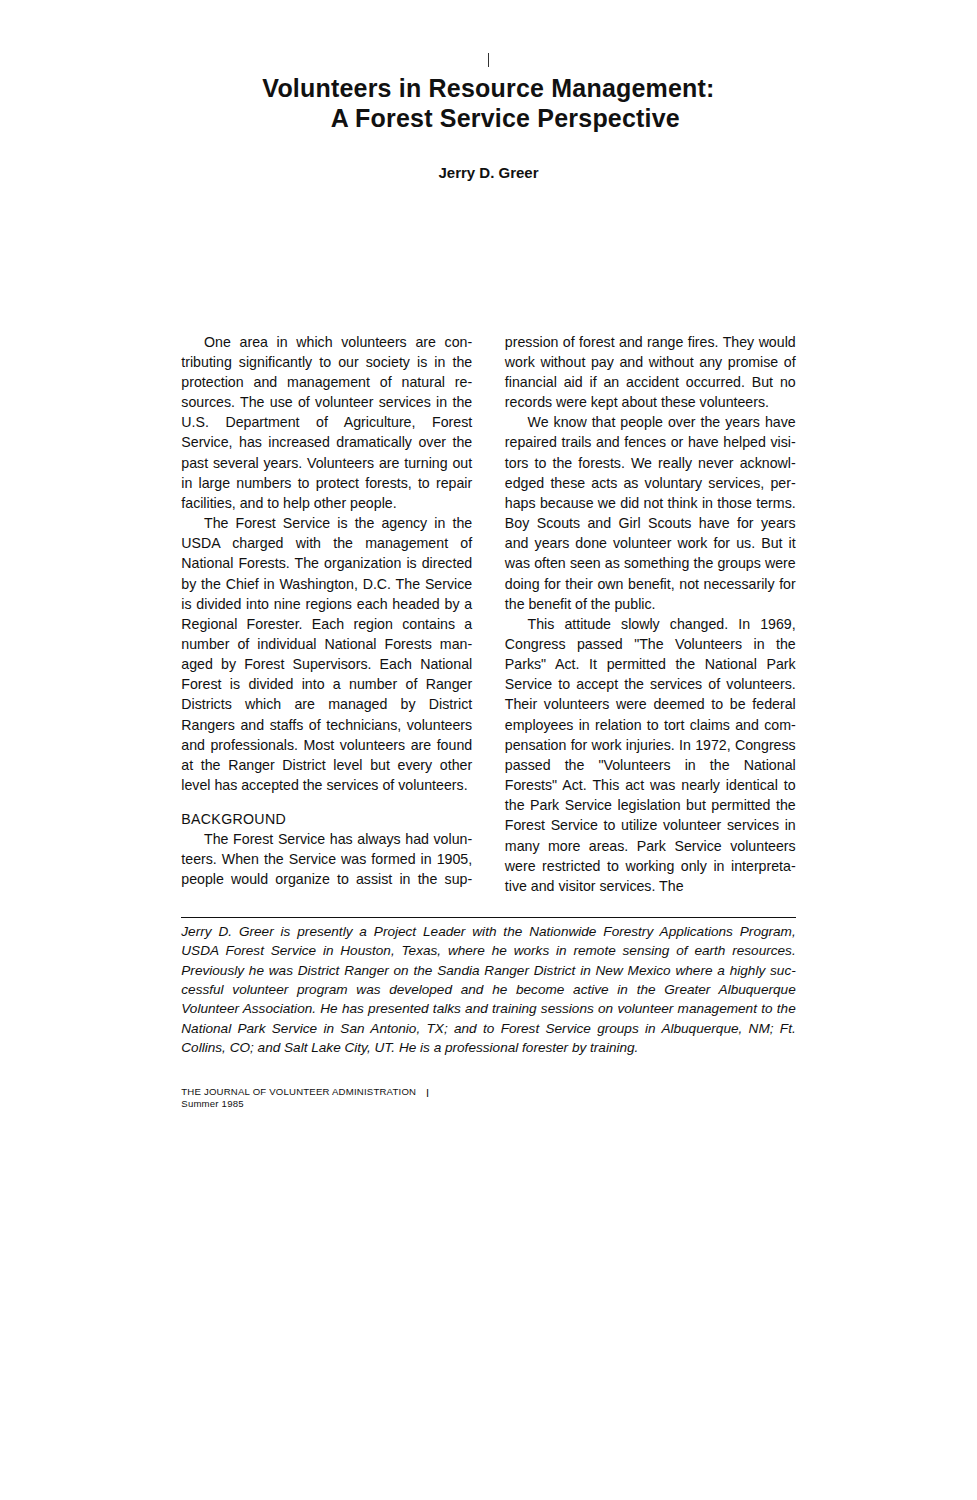Volunteers in Resource Management:A Forest Service Perspective
Jerry D. Greer
One area in which volunteers are contributing significantly to our society is in the protection and management of natural resources. The use of volunteer services in the U.S. Department of Agriculture, Forest Service, has increased dramatically over the past several years. Volunteers are turning out in large numbers to protect forests, to repair facilities, and to help other people.
The Forest Service is the agency in the USDA charged with the management of National Forests. The organization is directed by the Chief in Washington, D.C. The Service is divided into nine regions each headed by a Regional Forester. Each region contains a number of individual National Forests managed by Forest Supervisors. Each National Forest is divided into a number of Ranger Districts which are managed by District Rangers and staffs of technicians, volunteers and professionals. Most volunteers are found at the Ranger District level but every other level has accepted the services of volunteers.
BACKGROUND
The Forest Service has always had volunteers. When the Service was formed in 1905, people would organize to assist in the suppression of forest and range fires. They would work without pay and without any promise of financial aid if an accident occurred. But no records were kept about these volunteers.
We know that people over the years have repaired trails and fences or have helped visitors to the forests. We really never acknowledged these acts as voluntary services, perhaps because we did not think in those terms. Boy Scouts and Girl Scouts have for years and years done volunteer work for us. But it was often seen as something the groups were doing for their own benefit, not necessarily for the benefit of the public.
This attitude slowly changed. In 1969, Congress passed "The Volunteers in the Parks" Act. It permitted the National Park Service to accept the services of volunteers. Their volunteers were deemed to be federal employees in relation to tort claims and compensation for work injuries. In 1972, Congress passed the "Volunteers in the National Forests" Act. This act was nearly identical to the Park Service legislation but permitted the Forest Service to utilize volunteer services in many more areas. Park Service volunteers were restricted to working only in interpretative and visitor services. The
Jerry D. Greer is presently a Project Leader with the Nationwide Forestry Applications Program, USDA Forest Service in Houston, Texas, where he works in remote sensing of earth resources. Previously he was District Ranger on the Sandia Ranger District in New Mexico where a highly successful volunteer program was developed and he become active in the Greater Albuquerque Volunteer Association. He has presented talks and training sessions on volunteer management to the National Park Service in San Antonio, TX; and to Forest Service groups in Albuquerque, NM; Ft. Collins, CO; and Salt Lake City, UT. He is a professional forester by training.
THE JOURNAL OF VOLUNTEER ADMINISTRATION
Summer 1985 I